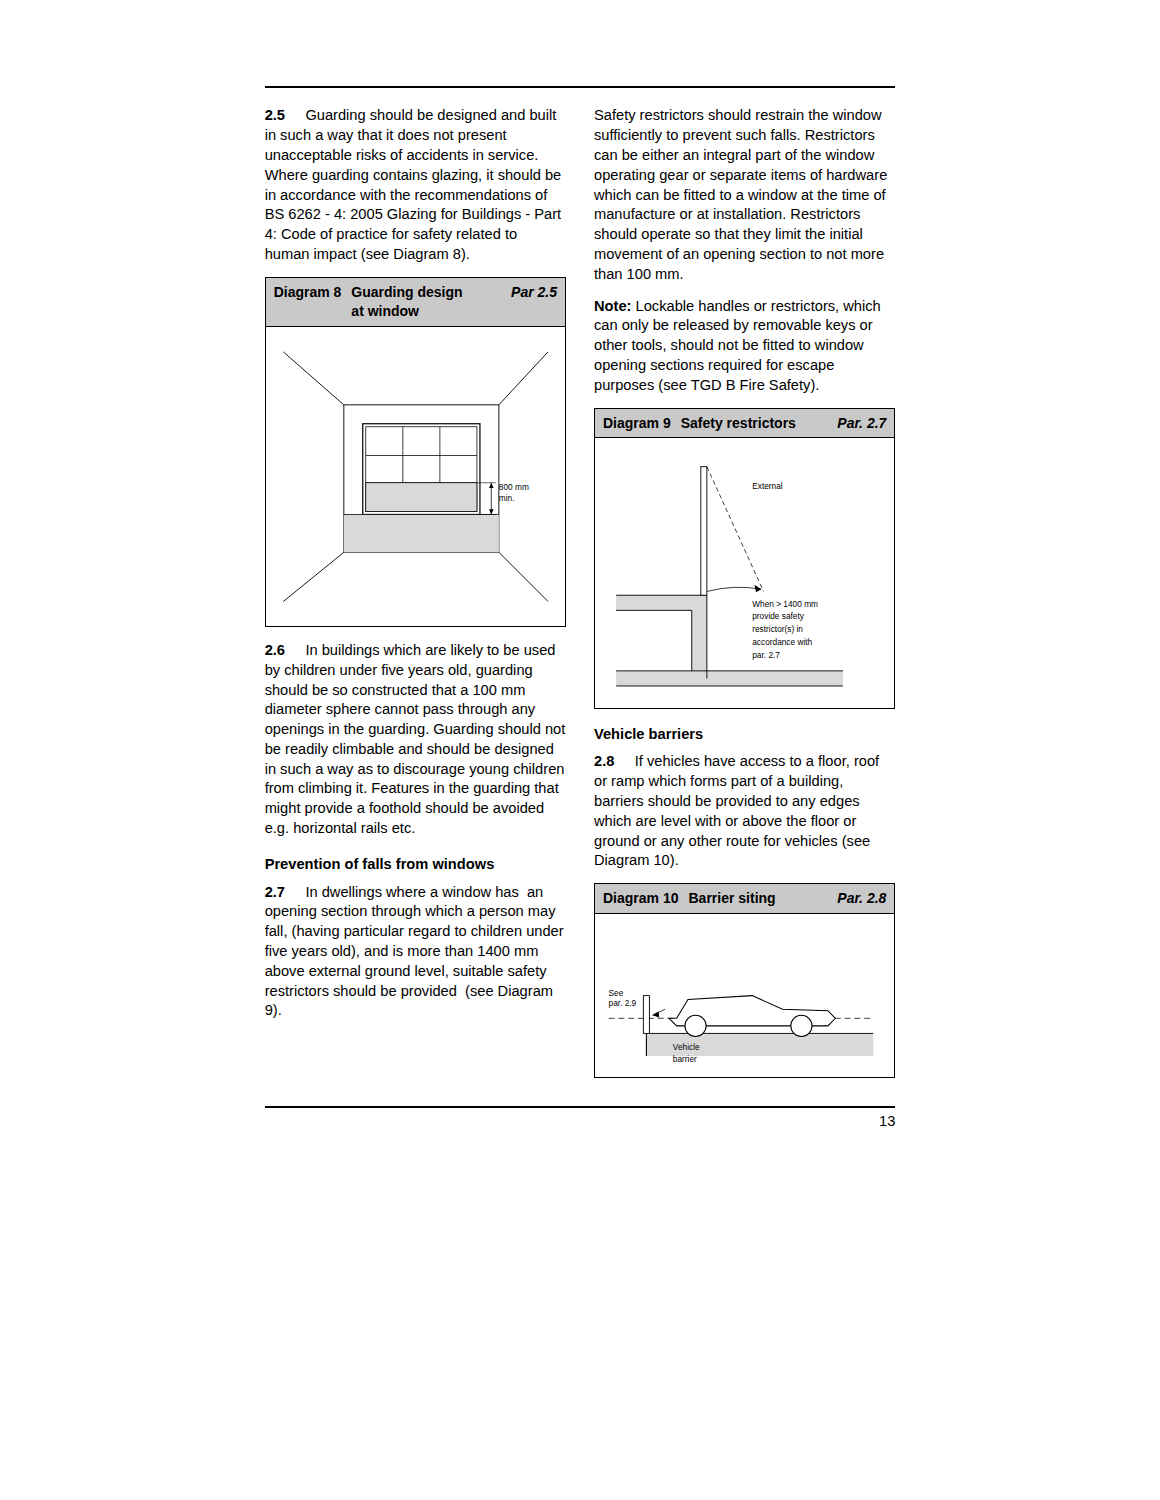2.5 Guarding should be designed and built in such a way that it does not present unacceptable risks of accidents in service. Where guarding contains glazing, it should be in accordance with the recommendations of BS 6262 - 4: 2005 Glazing for Buildings - Part 4: Code of practice for safety related to human impact (see Diagram 8).
Diagram 8 Guarding design
at window Par 2.5
800 mm min.
2.6 In buildings which are likely to be used by children under five years old, guarding should be so constructed that a 100 mm diameter sphere cannot pass through any openings in the guarding. Guarding should not be readily climbable and should be designed in such a way as to discourage young children from climbing it. Features in the guarding that might provide a foothold should be avoided e.g. horizontal rails etc.
Prevention of falls from windows
2.7 In dwellings where a window has an opening section through which a person may fall, (having particular regard to children under five years old), and is more than 1400 mm above external ground level, suitable safety restrictors should be provided (see Diagram 9).
Safety restrictors should restrain the window sufficiently to prevent such falls. Restrictors can be either an integral part of the window operating gear or separate items of hardware which can be fitted to a window at the time of manufacture or at installation. Restrictors should operate so that they limit the initial movement of an opening section to not more than 100 mm.
Note: Lockable handles or restrictors, which can only be released by removable keys or other tools, should not be fitted to window opening sections required for escape purposes (see TGD B Fire Safety).
Diagram 9 Safety restrictors Par. 2.7
External When > 1400 mm provide safety restrictor(s) in accordance with par. 2.7
Vehicle barriers
2.8 If vehicles have access to a floor, roof or ramp which forms part of a building, barriers should be provided to any edges which are level with or above the floor or ground or any other route for vehicles (see Diagram 10).
Diagram 10 Barrier siting Par. 2.8
See par. 2.9 Vehicle barrier
13